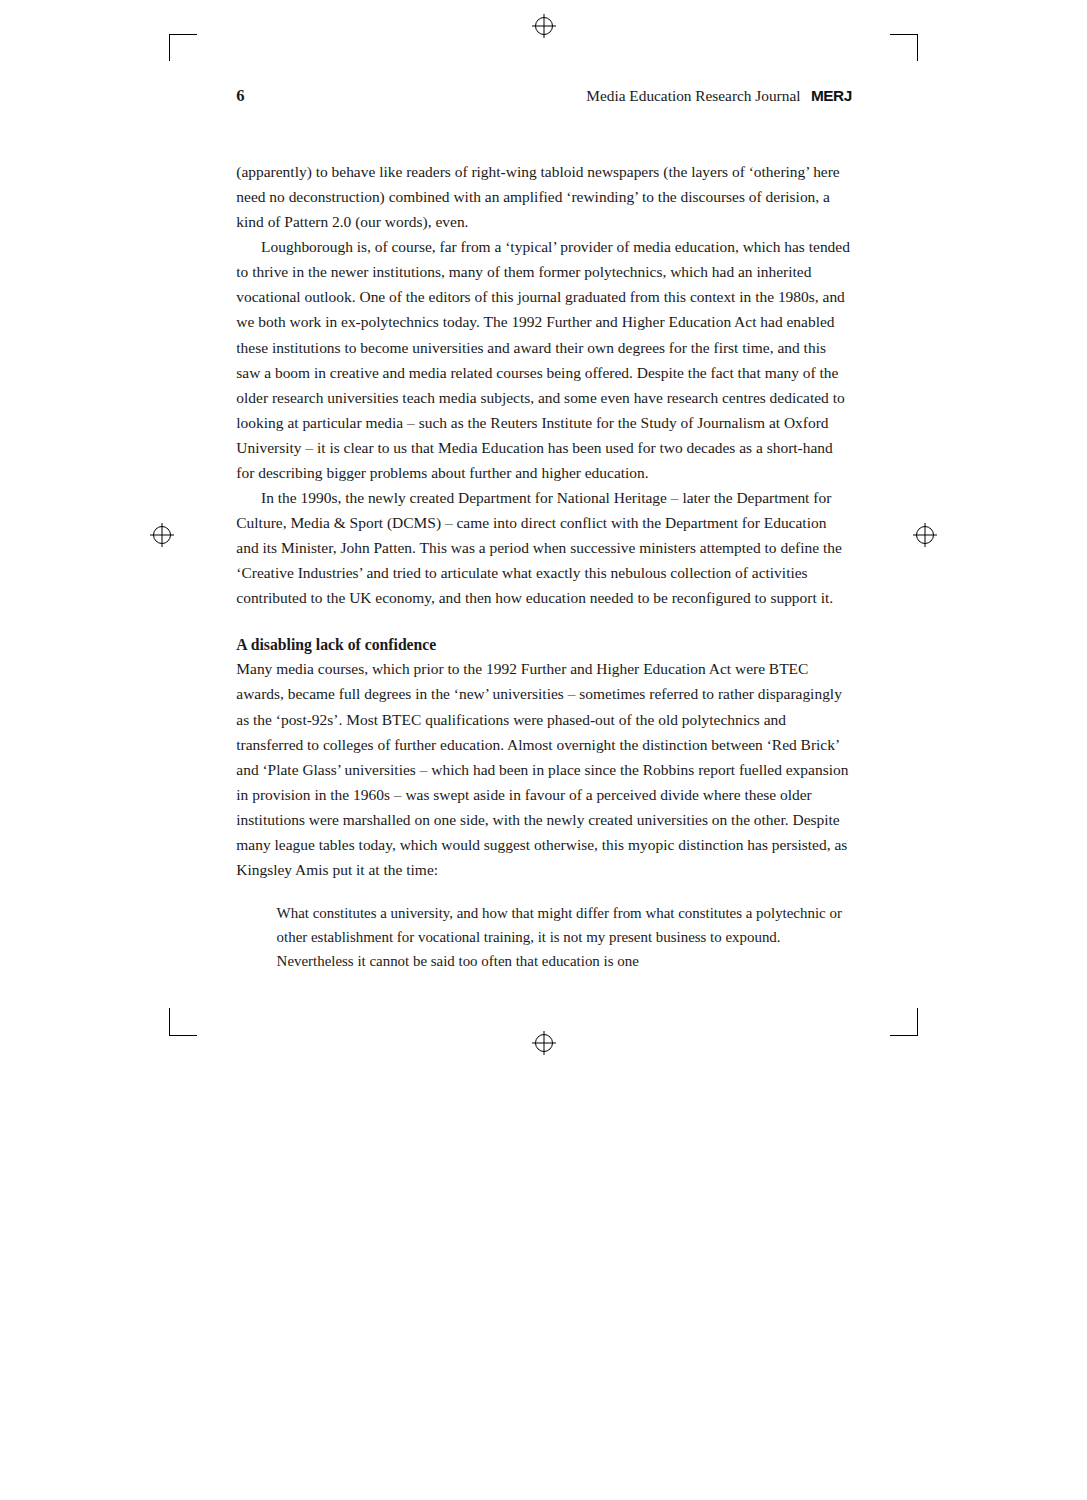6 Media Education Research Journal MERJ
(apparently) to behave like readers of right-wing tabloid newspapers (the layers of ‘othering’ here need no deconstruction) combined with an amplified ‘rewinding’ to the discourses of derision, a kind of Pattern 2.0 (our words), even.
Loughborough is, of course, far from a ‘typical’ provider of media education, which has tended to thrive in the newer institutions, many of them former polytechnics, which had an inherited vocational outlook. One of the editors of this journal graduated from this context in the 1980s, and we both work in ex-polytechnics today. The 1992 Further and Higher Education Act had enabled these institutions to become universities and award their own degrees for the first time, and this saw a boom in creative and media related courses being offered. Despite the fact that many of the older research universities teach media subjects, and some even have research centres dedicated to looking at particular media – such as the Reuters Institute for the Study of Journalism at Oxford University – it is clear to us that Media Education has been used for two decades as a short-hand for describing bigger problems about further and higher education.
In the 1990s, the newly created Department for National Heritage – later the Department for Culture, Media & Sport (DCMS) – came into direct conflict with the Department for Education and its Minister, John Patten. This was a period when successive ministers attempted to define the ‘Creative Industries’ and tried to articulate what exactly this nebulous collection of activities contributed to the UK economy, and then how education needed to be reconfigured to support it.
A disabling lack of confidence
Many media courses, which prior to the 1992 Further and Higher Education Act were BTEC awards, became full degrees in the ‘new’ universities – sometimes referred to rather disparagingly as the ‘post-92s’. Most BTEC qualifications were phased-out of the old polytechnics and transferred to colleges of further education. Almost overnight the distinction between ‘Red Brick’ and ‘Plate Glass’ universities – which had been in place since the Robbins report fuelled expansion in provision in the 1960s – was swept aside in favour of a perceived divide where these older institutions were marshalled on one side, with the newly created universities on the other. Despite many league tables today, which would suggest otherwise, this myopic distinction has persisted, as Kingsley Amis put it at the time:
What constitutes a university, and how that might differ from what constitutes a polytechnic or other establishment for vocational training, it is not my present business to expound. Nevertheless it cannot be said too often that education is one